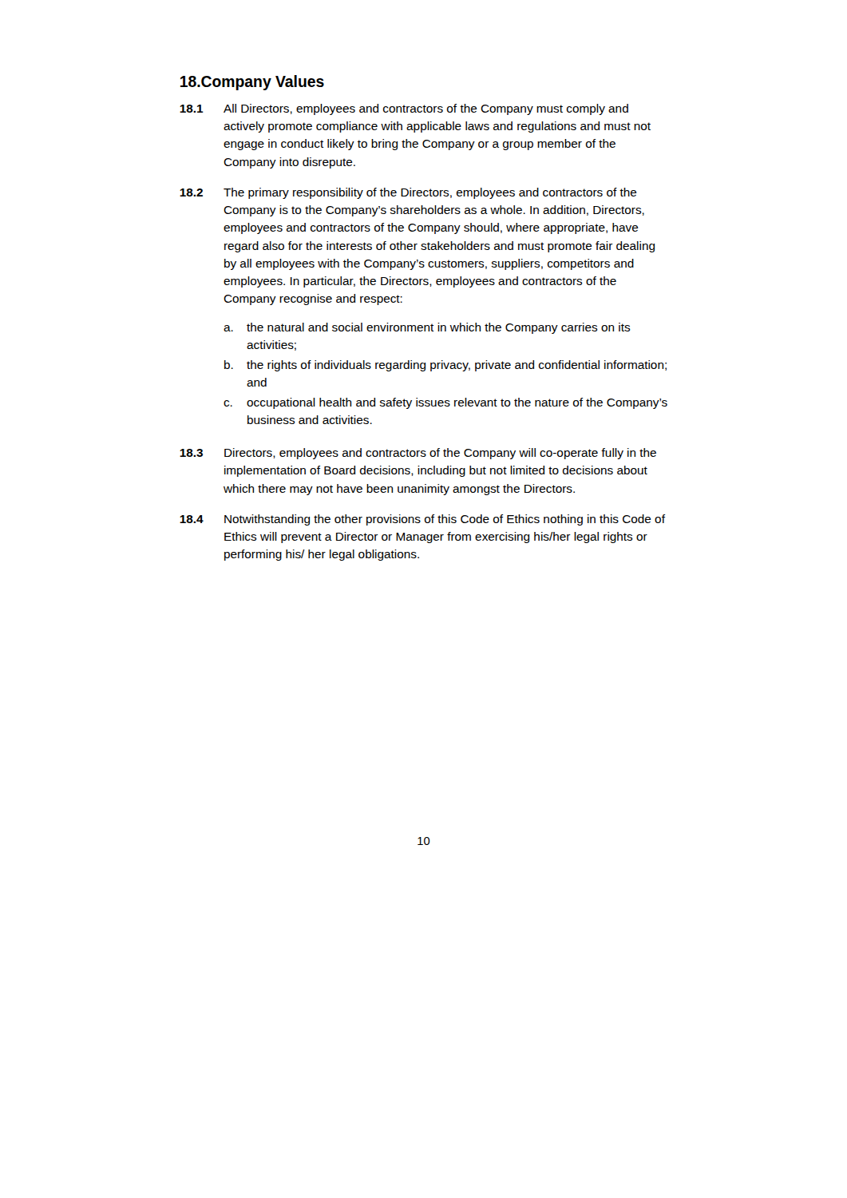18.Company Values
18.1
All Directors, employees and contractors of the Company must comply and actively promote compliance with applicable laws and regulations and must not engage in conduct likely to bring the Company or a group member of the Company into disrepute.
18.2
The primary responsibility of the Directors, employees and contractors of the Company is to the Company’s shareholders as a whole. In addition, Directors, employees and contractors of the Company should, where appropriate, have regard also for the interests of other stakeholders and must promote fair dealing by all employees with the Company’s customers, suppliers, competitors and employees. In particular, the Directors, employees and contractors of the Company recognise and respect:
a. the natural and social environment in which the Company carries on its activities;
b. the rights of individuals regarding privacy, private and confidential information; and
c. occupational health and safety issues relevant to the nature of the Company’s business and activities.
18.3
Directors, employees and contractors of the Company will co-operate fully in the implementation of Board decisions, including but not limited to decisions about which there may not have been unanimity amongst the Directors.
18.4
Notwithstanding the other provisions of this Code of Ethics nothing in this Code of Ethics will prevent a Director or Manager from exercising his/her legal rights or performing his/ her legal obligations.
10